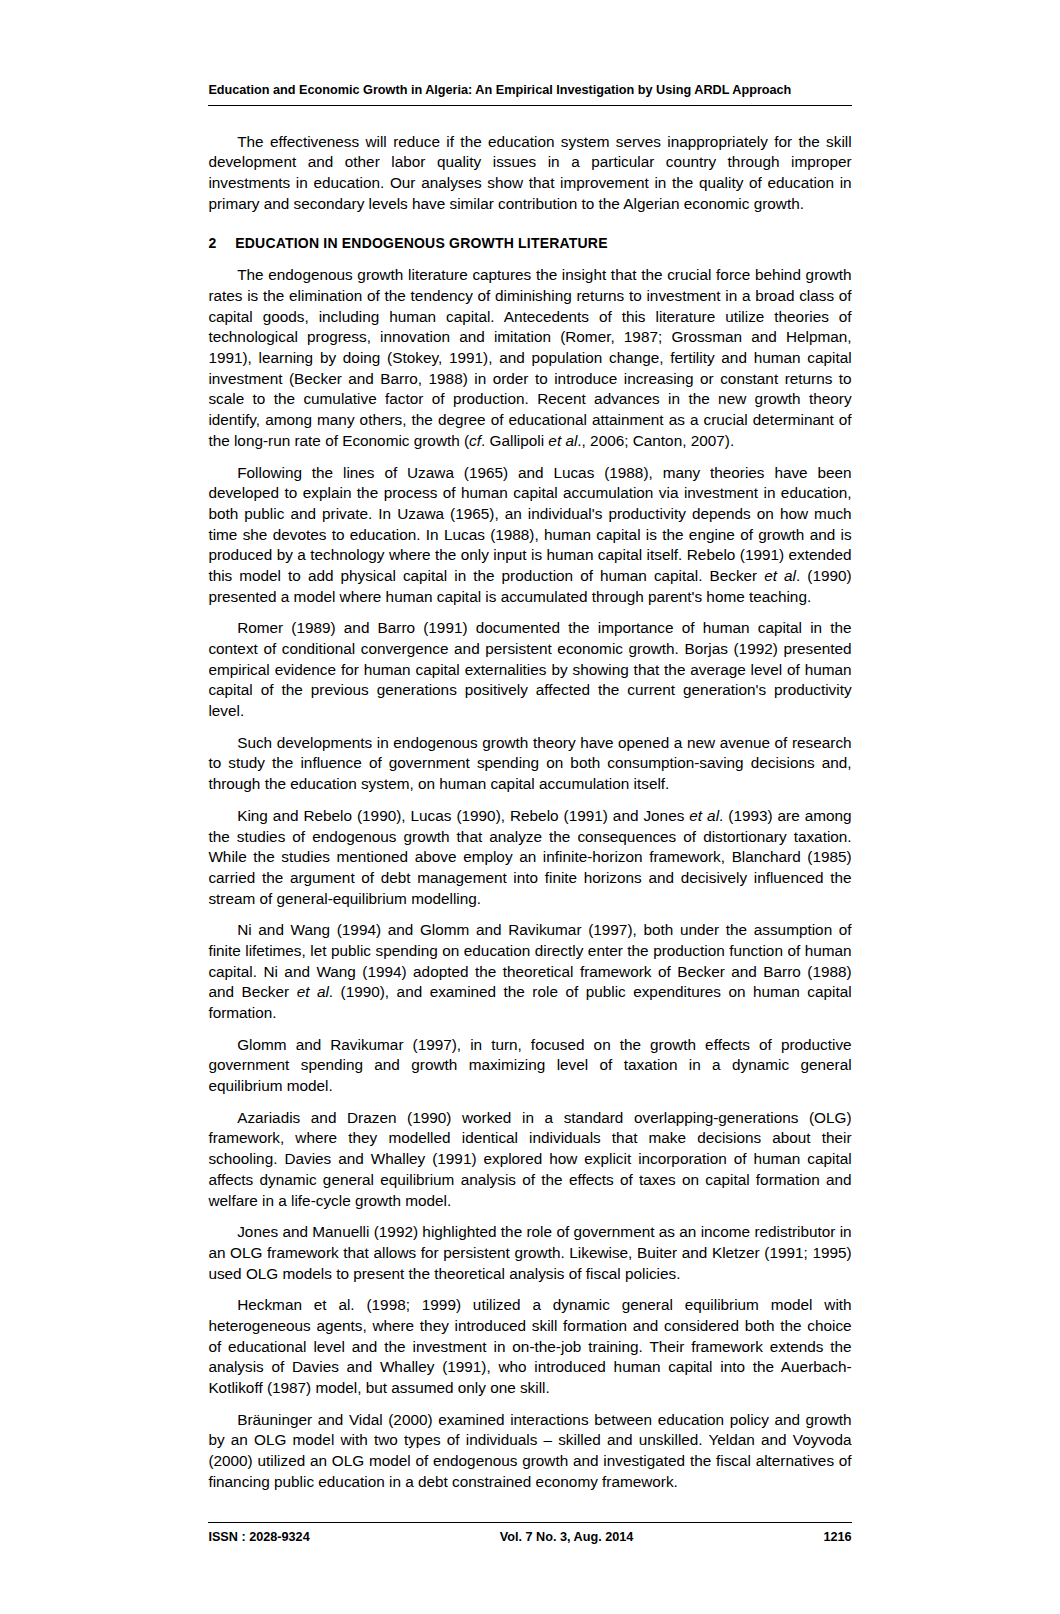Education and Economic Growth in Algeria: An Empirical Investigation by Using ARDL Approach
The effectiveness will reduce if the education system serves inappropriately for the skill development and other labor quality issues in a particular country through improper investments in education. Our analyses show that improvement in the quality of education in primary and secondary levels have similar contribution to the Algerian economic growth.
2 EDUCATION IN ENDOGENOUS GROWTH LITERATURE
The endogenous growth literature captures the insight that the crucial force behind growth rates is the elimination of the tendency of diminishing returns to investment in a broad class of capital goods, including human capital. Antecedents of this literature utilize theories of technological progress, innovation and imitation (Romer, 1987; Grossman and Helpman, 1991), learning by doing (Stokey, 1991), and population change, fertility and human capital investment (Becker and Barro, 1988) in order to introduce increasing or constant returns to scale to the cumulative factor of production. Recent advances in the new growth theory identify, among many others, the degree of educational attainment as a crucial determinant of the long-run rate of Economic growth (cf. Gallipoli et al., 2006; Canton, 2007).
Following the lines of Uzawa (1965) and Lucas (1988), many theories have been developed to explain the process of human capital accumulation via investment in education, both public and private. In Uzawa (1965), an individual's productivity depends on how much time she devotes to education. In Lucas (1988), human capital is the engine of growth and is produced by a technology where the only input is human capital itself. Rebelo (1991) extended this model to add physical capital in the production of human capital. Becker et al. (1990) presented a model where human capital is accumulated through parent's home teaching.
Romer (1989) and Barro (1991) documented the importance of human capital in the context of conditional convergence and persistent economic growth. Borjas (1992) presented empirical evidence for human capital externalities by showing that the average level of human capital of the previous generations positively affected the current generation's productivity level.
Such developments in endogenous growth theory have opened a new avenue of research to study the influence of government spending on both consumption-saving decisions and, through the education system, on human capital accumulation itself.
King and Rebelo (1990), Lucas (1990), Rebelo (1991) and Jones et al. (1993) are among the studies of endogenous growth that analyze the consequences of distortionary taxation. While the studies mentioned above employ an infinite-horizon framework, Blanchard (1985) carried the argument of debt management into finite horizons and decisively influenced the stream of general-equilibrium modelling.
Ni and Wang (1994) and Glomm and Ravikumar (1997), both under the assumption of finite lifetimes, let public spending on education directly enter the production function of human capital. Ni and Wang (1994) adopted the theoretical framework of Becker and Barro (1988) and Becker et al. (1990), and examined the role of public expenditures on human capital formation.
Glomm and Ravikumar (1997), in turn, focused on the growth effects of productive government spending and growth maximizing level of taxation in a dynamic general equilibrium model.
Azariadis and Drazen (1990) worked in a standard overlapping-generations (OLG) framework, where they modelled identical individuals that make decisions about their schooling. Davies and Whalley (1991) explored how explicit incorporation of human capital affects dynamic general equilibrium analysis of the effects of taxes on capital formation and welfare in a life-cycle growth model.
Jones and Manuelli (1992) highlighted the role of government as an income redistributor in an OLG framework that allows for persistent growth. Likewise, Buiter and Kletzer (1991; 1995) used OLG models to present the theoretical analysis of fiscal policies.
Heckman et al. (1998; 1999) utilized a dynamic general equilibrium model with heterogeneous agents, where they introduced skill formation and considered both the choice of educational level and the investment in on-the-job training. Their framework extends the analysis of Davies and Whalley (1991), who introduced human capital into the Auerbach-Kotlikoff (1987) model, but assumed only one skill.
Bräuninger and Vidal (2000) examined interactions between education policy and growth by an OLG model with two types of individuals – skilled and unskilled. Yeldan and Voyvoda (2000) utilized an OLG model of endogenous growth and investigated the fiscal alternatives of financing public education in a debt constrained economy framework.
ISSN : 2028-9324 Vol. 7 No. 3, Aug. 2014 1216